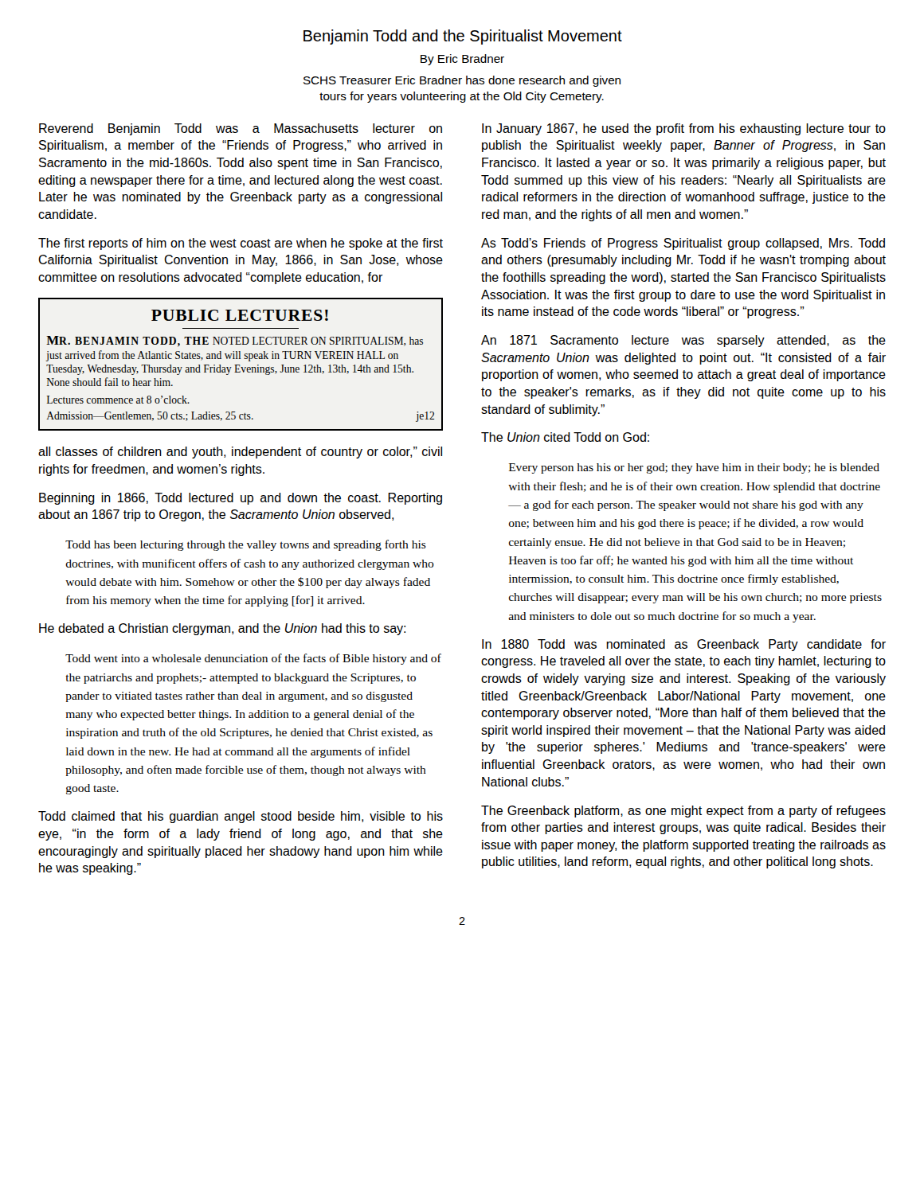Benjamin Todd and the Spiritualist Movement
By Eric Bradner
SCHS Treasurer Eric Bradner has done research and given
tours for years volunteering at the Old City Cemetery.
Reverend Benjamin Todd was a Massachusetts lecturer on Spiritualism, a member of the “Friends of Progress,” who arrived in Sacramento in the mid-1860s. Todd also spent time in San Francisco, editing a newspaper there for a time, and lectured along the west coast. Later he was nominated by the Greenback party as a congressional candidate.
The first reports of him on the west coast are when he spoke at the first California Spiritualist Convention in May, 1866, in San Jose, whose committee on resolutions advocated “complete education, for
PUBLIC LECTURES!
MR. BENJAMIN TODD, THE NOTED LECTURER ON SPIRITUALISM, has just arrived from the Atlantic States, and will speak in TURN VEREIN HALL on Tuesday, Wednesday, Thursday and Friday Evenings, June 12th, 13th, 14th and 15th. None should fail to hear him.
Lectures commence at 8 o’clock.
Admission—Gentlemen, 50 cts.; Ladies, 25 cts. je12
all classes of children and youth, independent of country or color,” civil rights for freedmen, and women’s rights.
Beginning in 1866, Todd lectured up and down the coast. Reporting about an 1867 trip to Oregon, the Sacramento Union observed,
Todd has been lecturing through the valley towns and spreading forth his doctrines, with munificent offers of cash to any authorized clergyman who would debate with him. Somehow or other the $100 per day always faded from his memory when the time for applying [for] it arrived.
He debated a Christian clergyman, and the Union had this to say:
Todd went into a wholesale denunciation of the facts of Bible history and of the patriarchs and prophets;- attempted to blackguard the Scriptures, to pander to vitiated tastes rather than deal in argument, and so disgusted many who expected better things. In addition to a general denial of the inspiration and truth of the old Scriptures, he denied that Christ existed, as laid down in the new. He had at command all the arguments of infidel philosophy, and often made forcible use of them, though not always with good taste.
Todd claimed that his guardian angel stood beside him, visible to his eye, “in the form of a lady friend of long ago, and that she encouragingly and spiritually placed her shadowy hand upon him while he was speaking.”
In January 1867, he used the profit from his exhausting lecture tour to publish the Spiritualist weekly paper, Banner of Progress, in San Francisco. It lasted a year or so. It was primarily a religious paper, but Todd summed up this view of his readers: “Nearly all Spiritualists are radical reformers in the direction of womanhood suffrage, justice to the red man, and the rights of all men and women.”
As Todd’s Friends of Progress Spiritualist group collapsed, Mrs. Todd and others (presumably including Mr. Todd if he wasn't tromping about the foothills spreading the word), started the San Francisco Spiritualists Association. It was the first group to dare to use the word Spiritualist in its name instead of the code words “liberal” or “progress.”
An 1871 Sacramento lecture was sparsely attended, as the Sacramento Union was delighted to point out. “It consisted of a fair proportion of women, who seemed to attach a great deal of importance to the speaker's remarks, as if they did not quite come up to his standard of sublimity.”
The Union cited Todd on God:
Every person has his or her god; they have him in their body; he is blended with their flesh; and he is of their own creation. How splendid that doctrine — a god for each person. The speaker would not share his god with any one; between him and his god there is peace; if he divided, a row would certainly ensue. He did not believe in that God said to be in Heaven; Heaven is too far off; he wanted his god with him all the time without intermission, to consult him. This doctrine once firmly established, churches will disappear; every man will be his own church; no more priests and ministers to dole out so much doctrine for so much a year.
In 1880 Todd was nominated as Greenback Party candidate for congress. He traveled all over the state, to each tiny hamlet, lecturing to crowds of widely varying size and interest. Speaking of the variously titled Greenback/Greenback Labor/National Party movement, one contemporary observer noted, “More than half of them believed that the spirit world inspired their movement – that the National Party was aided by 'the superior spheres.' Mediums and 'trance-speakers' were influential Greenback orators, as were women, who had their own National clubs.”
The Greenback platform, as one might expect from a party of refugees from other parties and interest groups, was quite radical. Besides their issue with paper money, the platform supported treating the railroads as public utilities, land reform, equal rights, and other political long shots.
2